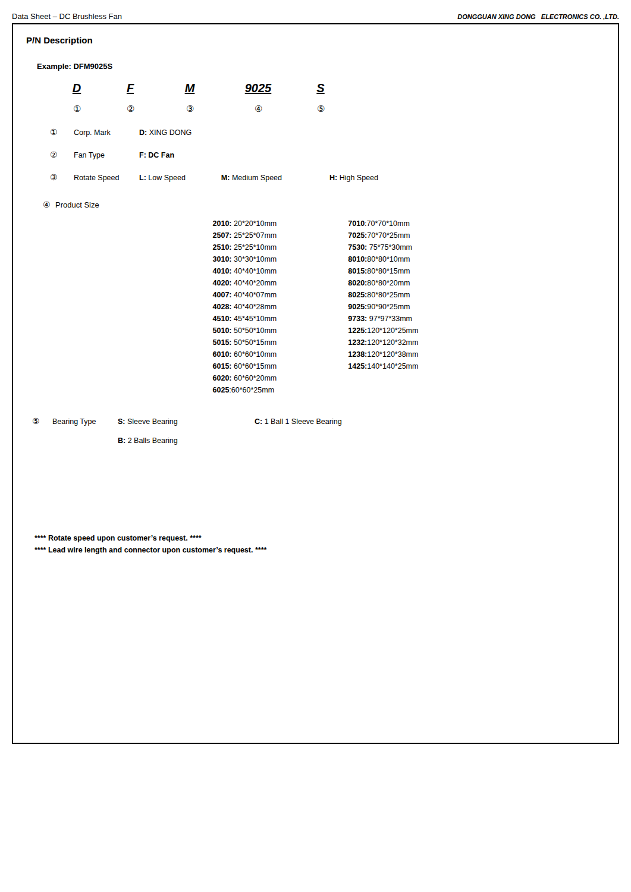Data Sheet – DC Brushless Fan
DONGGUAN XING DONG ELECTRONICS CO. ,LTD.
P/N Description
Example: DFM9025S
D
F
M
9025
S
①
②
③
④
⑤
①
Corp. Mark
D:
XING DONG
②
Fan Type
F: DC Fan
③
Rotate Speed
L:
Low Speed
M: Medium Speed
H: High Speed
④ Product Size
| 2010: 20*20*10mm | 7010 :70*70*10mm |
| 2507: 25*25*07mm | 7025: 70*70*25mm |
| 2510: 25*25*10mm | 7530: 75*75*30mm |
| 3010: 30*30*10mm | 8010: 80*80*10mm |
| 4010: 40*40*10mm | 8015: 80*80*15mm |
| 4020: 40*40*20mm | 8020: 80*80*20mm |
| 4007: 40*40*07mm | 8025: 80*80*25mm |
| 4028: 40*40*28mm | 9025: 90*90*25mm |
| 4510: 45*45*10mm | 9733: 97*97*33mm |
| 5010: 50*50*10mm | 1225: 120*120*25mm |
| 5015: 50*50*15mm | 1232: 120*120*32mm |
| 6010: 60*60*10mm | 1238: 120*120*38mm |
| 6015: 60*60*15mm | 1425: 140*140*25mm |
| 6020: 60*60*20mm | |
| 6025 :60*60*25mm | |
⑤
Bearing Type
S: Sleeve Bearing
C: 1 Ball 1 Sleeve Bearing
B: 2 Balls Bearing
**** Rotate speed upon customer’s request. ****
**** Lead wire length and connector upon customer’s request. ****